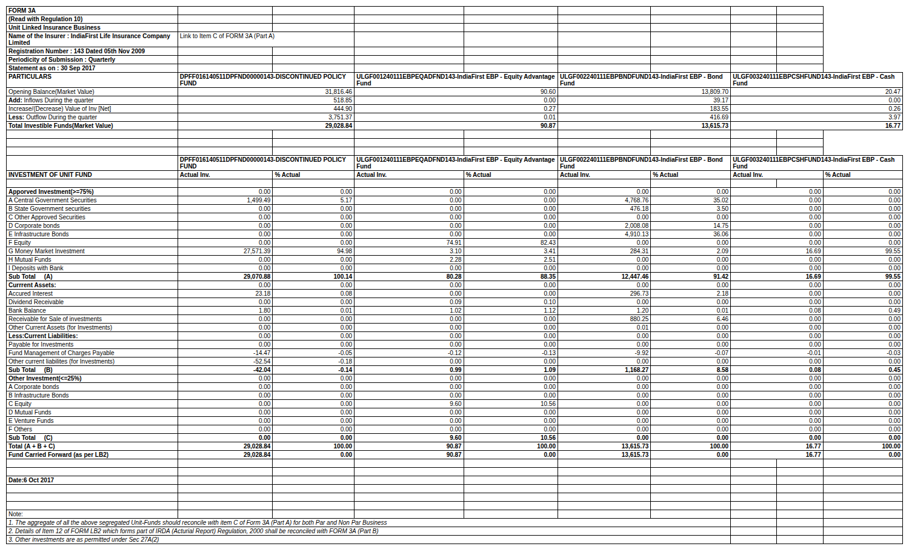| FORM 3A | | | | | | | | |
| (Read with Regulation 10) | | | | | | | | |
| Unit Linked Insurance Business | | | | | | | | |
| Name of the Insurer : IndiaFirst Life Insurance Company Limited | Link to Item C of FORM 3A (Part A) | | | | | | |
| Registration Number : 143 Dated 05th Nov 2009 | | | | | | | | |
| Periodicity of Submission : Quarterly | | | | | | | | |
| Statement as on : 30 Sep 2017 | | | | | | | | |
| PARTICULARS | DPFF016140511DPFND00000143-DISCONTINUED POLICY FUND | ULGF001240111EBPEQADFND143-IndiaFirst EBP - Equity Advantage Fund | ULGF002240111EBPBNDFUND143-IndiaFirst EBP - Bond Fund | ULGF003240111EBPCSHFUND143-IndiaFirst EBP - Cash Fund |
| Opening Balance(Market Value) | 31,816.46 | 90.60 | 13,809.70 | 20.47 |
| Add: Inflows During the quarter | 518.85 | 0.00 | 39.17 | 0.00 |
| Increase/(Decrease) Value of Inv [Net] | 444.90 | 0.27 | 183.55 | 0.26 |
| Less: Outflow During the quarter | 3,751.37 | 0.01 | 416.69 | 3.97 |
| Total Investible Funds(Market Value) | 29,028.84 | 90.87 | 13,615.73 | 16.77 |
| | DPFF016140511DPFND00000143-DISCONTINUED POLICY FUND | ULGF001240111EBPEQADFND143-IndiaFirst EBP - Equity Advantage Fund | ULGF002240111EBPBNDFUND143-IndiaFirst EBP - Bond Fund | ULGF003240111EBPCSHFUND143-IndiaFirst EBP - Cash Fund |
| INVESTMENT OF UNIT FUND | Actual Inv. | % Actual | Actual Inv. | % Actual | Actual Inv. | % Actual | Actual Inv. | % Actual |
| Apporved Investment(>=75%) | 0.00 | 0.00 | 0.00 | 0.00 | 0.00 | 0.00 | 0.00 | 0.00 |
| A Central Government Securities | 1,499.49 | 5.17 | 0.00 | 0.00 | 4,768.76 | 35.02 | 0.00 | 0.00 |
| B State Government securities | 0.00 | 0.00 | 0.00 | 0.00 | 476.18 | 3.50 | 0.00 | 0.00 |
| C Other Approved Securities | 0.00 | 0.00 | 0.00 | 0.00 | 0.00 | 0.00 | 0.00 | 0.00 |
| D Corporate bonds | 0.00 | 0.00 | 0.00 | 0.00 | 2,008.08 | 14.75 | 0.00 | 0.00 |
| E Infrastructure Bonds | 0.00 | 0.00 | 0.00 | 0.00 | 4,910.13 | 36.06 | 0.00 | 0.00 |
| F Equity | 0.00 | 0.00 | 74.91 | 82.43 | 0.00 | 0.00 | 0.00 | 0.00 |
| G Money Market Investment | 27,571.39 | 94.98 | 3.10 | 3.41 | 284.31 | 2.09 | 16.69 | 99.55 |
| H Mutual Funds | 0.00 | 0.00 | 2.28 | 2.51 | 0.00 | 0.00 | 0.00 | 0.00 |
| I Deposits with Bank | 0.00 | 0.00 | 0.00 | 0.00 | 0.00 | 0.00 | 0.00 | 0.00 |
| Sub Total (A) | 29,070.88 | 100.14 | 80.28 | 88.35 | 12,447.46 | 91.42 | 16.69 | 99.55 |
| Currrent Assets: | 0.00 | 0.00 | 0.00 | 0.00 | 0.00 | 0.00 | 0.00 | 0.00 |
| Accured Interest | 23.18 | 0.08 | 0.00 | 0.00 | 296.73 | 2.18 | 0.00 | 0.00 |
| Dividend Receivable | 0.00 | 0.00 | 0.09 | 0.10 | 0.00 | 0.00 | 0.00 | 0.00 |
| Bank Balance | 1.80 | 0.01 | 1.02 | 1.12 | 1.20 | 0.01 | 0.08 | 0.49 |
| Receivable for Sale of investments | 0.00 | 0.00 | 0.00 | 0.00 | 880.25 | 6.46 | 0.00 | 0.00 |
| Other Current Assets (for Investments) | 0.00 | 0.00 | 0.00 | 0.00 | 0.01 | 0.00 | 0.00 | 0.00 |
| Less:Current Liabilities: | 0.00 | 0.00 | 0.00 | 0.00 | 0.00 | 0.00 | 0.00 | 0.00 |
| Payable for Investments | 0.00 | 0.00 | 0.00 | 0.00 | 0.00 | 0.00 | 0.00 | 0.00 |
| Fund Management of Charges Payable | -14.47 | -0.05 | -0.12 | -0.13 | -9.92 | -0.07 | -0.01 | -0.03 |
| Other current liabilites (for Investments) | -52.54 | -0.18 | 0.00 | 0.00 | 0.00 | 0.00 | 0.00 | 0.00 |
| Sub Total (B) | -42.04 | -0.14 | 0.99 | 1.09 | 1,168.27 | 8.58 | 0.08 | 0.45 |
| Other Investment(<=25%) | 0.00 | 0.00 | 0.00 | 0.00 | 0.00 | 0.00 | 0.00 | 0.00 |
| A Corporate bonds | 0.00 | 0.00 | 0.00 | 0.00 | 0.00 | 0.00 | 0.00 | 0.00 |
| B Infrastructure Bonds | 0.00 | 0.00 | 0.00 | 0.00 | 0.00 | 0.00 | 0.00 | 0.00 |
| C Equity | 0.00 | 0.00 | 9.60 | 10.56 | 0.00 | 0.00 | 0.00 | 0.00 |
| D Mutual Funds | 0.00 | 0.00 | 0.00 | 0.00 | 0.00 | 0.00 | 0.00 | 0.00 |
| E Venture Funds | 0.00 | 0.00 | 0.00 | 0.00 | 0.00 | 0.00 | 0.00 | 0.00 |
| F Others | 0.00 | 0.00 | 0.00 | 0.00 | 0.00 | 0.00 | 0.00 | 0.00 |
| Sub Total (C) | 0.00 | 0.00 | 9.60 | 10.56 | 0.00 | 0.00 | 0.00 | 0.00 |
| Total (A + B + C) | 29,028.84 | 100.00 | 90.87 | 100.00 | 13,615.73 | 100.00 | 16.77 | 100.00 |
| Fund Carried Forward (as per LB2) | 29,028.84 | 0.00 | 90.87 | 0.00 | 13,615.73 | 0.00 | 16.77 | 0.00 |
| Date:6 Oct 2017 | | | | | | | | | |
| Note: | | | | | | | | | |
| 1. The aggregate of all the above segregated Unit-Funds should reconcile with item C of Form 3A (Part A) for both Par and Non Par Business | | | |
| 2. Details of Item 12 of FORM LB2 which forms part of IRDA (Acturial Report) Regulation, 2000 shall be reconciled with FORM 3A (Part B) | | | |
| 3. Other investments are as permitted under Sec 27A(2) | | | |